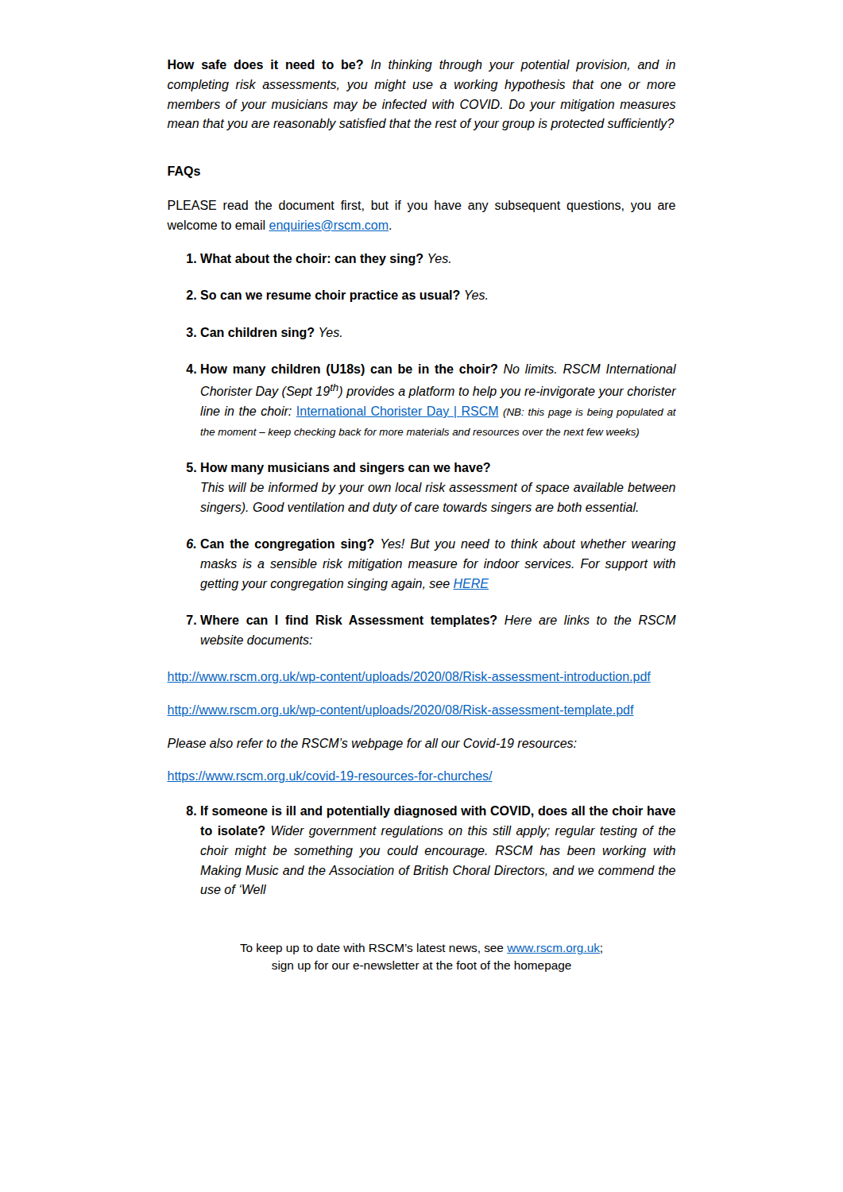How safe does it need to be? In thinking through your potential provision, and in completing risk assessments, you might use a working hypothesis that one or more members of your musicians may be infected with COVID. Do your mitigation measures mean that you are reasonably satisfied that the rest of your group is protected sufficiently?
FAQs
PLEASE read the document first, but if you have any subsequent questions, you are welcome to email enquiries@rscm.com.
What about the choir: can they sing? Yes.
So can we resume choir practice as usual? Yes.
Can children sing? Yes.
How many children (U18s) can be in the choir? No limits. RSCM International Chorister Day (Sept 19th) provides a platform to help you re-invigorate your chorister line in the choir: International Chorister Day | RSCM (NB: this page is being populated at the moment – keep checking back for more materials and resources over the next few weeks)
How many musicians and singers can we have?
This will be informed by your own local risk assessment of space available between singers). Good ventilation and duty of care towards singers are both essential.
Can the congregation sing? Yes! But you need to think about whether wearing masks is a sensible risk mitigation measure for indoor services. For support with getting your congregation singing again, see HERE
Where can I find Risk Assessment templates? Here are links to the RSCM website documents:
http://www.rscm.org.uk/wp-content/uploads/2020/08/Risk-assessment-introduction.pdf
http://www.rscm.org.uk/wp-content/uploads/2020/08/Risk-assessment-template.pdf
Please also refer to the RSCM’s webpage for all our Covid-19 resources:
https://www.rscm.org.uk/covid-19-resources-for-churches/
If someone is ill and potentially diagnosed with COVID, does all the choir have to isolate? Wider government regulations on this still apply; regular testing of the choir might be something you could encourage. RSCM has been working with Making Music and the Association of British Choral Directors, and we commend the use of ‘Well
To keep up to date with RSCM’s latest news, see www.rscm.org.uk;
sign up for our e-newsletter at the foot of the homepage